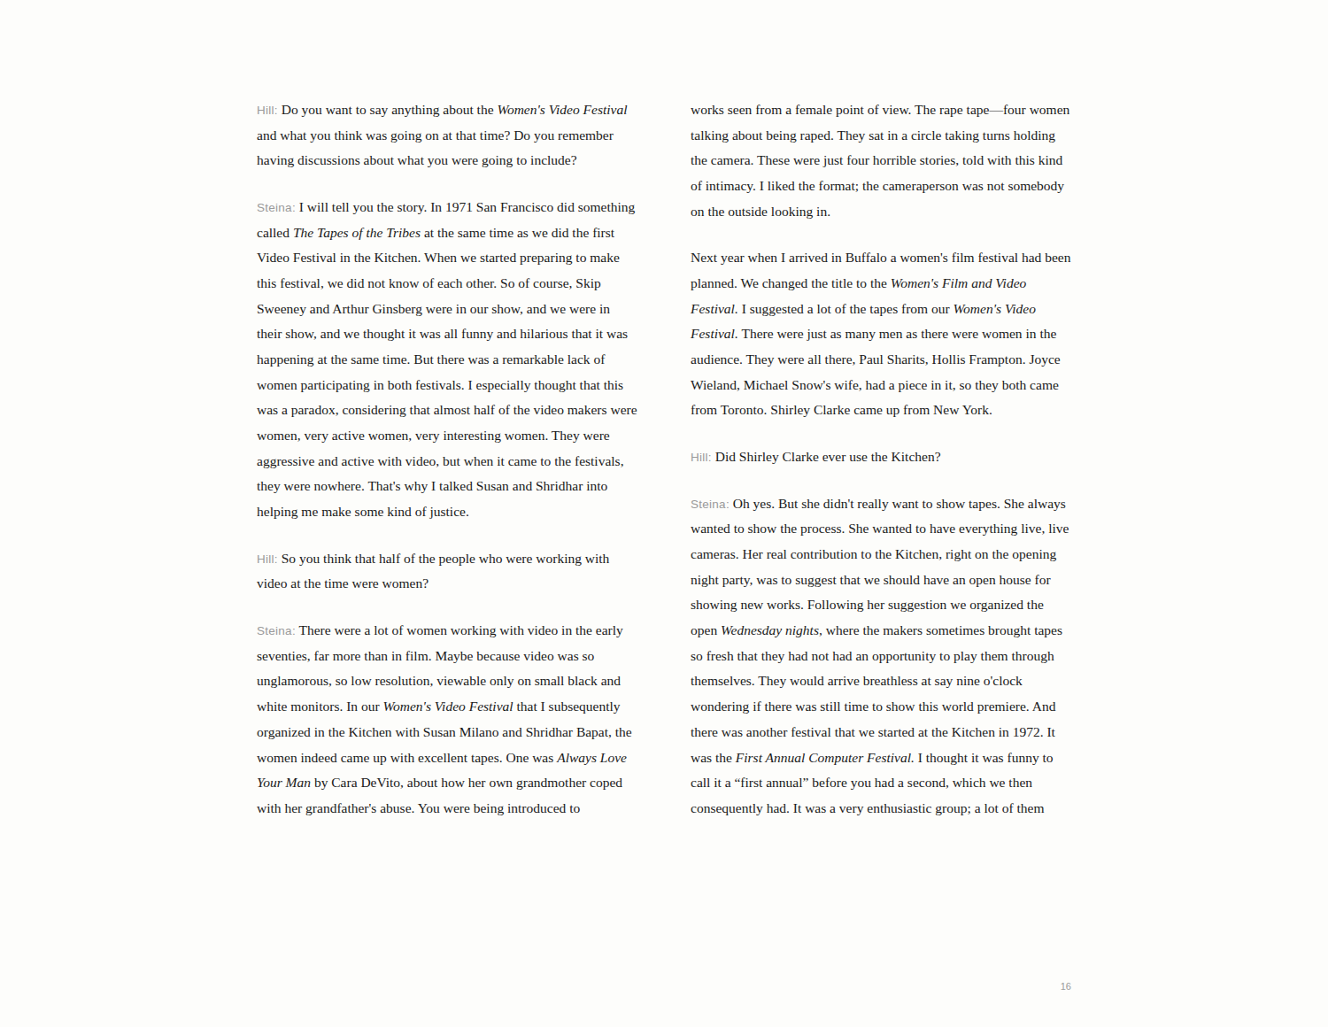Hill: Do you want to say anything about the Women's Video Festival and what you think was going on at that time? Do you remember having discussions about what you were going to include?
Steina: I will tell you the story. In 1971 San Francisco did something called The Tapes of the Tribes at the same time as we did the first Video Festival in the Kitchen. When we started preparing to make this festival, we did not know of each other. So of course, Skip Sweeney and Arthur Ginsberg were in our show, and we were in their show, and we thought it was all funny and hilarious that it was happening at the same time. But there was a remarkable lack of women participating in both festivals. I especially thought that this was a paradox, considering that almost half of the video makers were women, very active women, very interesting women. They were aggressive and active with video, but when it came to the festivals, they were nowhere. That's why I talked Susan and Shridhar into helping me make some kind of justice.
Hill: So you think that half of the people who were working with video at the time were women?
Steina: There were a lot of women working with video in the early seventies, far more than in film. Maybe because video was so unglamorous, so low resolution, viewable only on small black and white monitors. In our Women's Video Festival that I subsequently organized in the Kitchen with Susan Milano and Shridhar Bapat, the women indeed came up with excellent tapes. One was Always Love Your Man by Cara DeVito, about how her own grandmother coped with her grandfather's abuse. You were being introduced to
works seen from a female point of view. The rape tape—four women talking about being raped. They sat in a circle taking turns holding the camera. These were just four horrible stories, told with this kind of intimacy. I liked the format; the cameraperson was not somebody on the outside looking in.
Next year when I arrived in Buffalo a women's film festival had been planned. We changed the title to the Women's Film and Video Festival. I suggested a lot of the tapes from our Women's Video Festival. There were just as many men as there were women in the audience. They were all there, Paul Sharits, Hollis Frampton. Joyce Wieland, Michael Snow's wife, had a piece in it, so they both came from Toronto. Shirley Clarke came up from New York.
Hill: Did Shirley Clarke ever use the Kitchen?
Steina: Oh yes. But she didn't really want to show tapes. She always wanted to show the process. She wanted to have everything live, live cameras. Her real contribution to the Kitchen, right on the opening night party, was to suggest that we should have an open house for showing new works. Following her suggestion we organized the open Wednesday nights, where the makers sometimes brought tapes so fresh that they had not had an opportunity to play them through themselves. They would arrive breathless at say nine o'clock wondering if there was still time to show this world premiere. And there was another festival that we started at the Kitchen in 1972. It was the First Annual Computer Festival. I thought it was funny to call it a “first annual” before you had a second, which we then consequently had. It was a very enthusiastic group; a lot of them
16